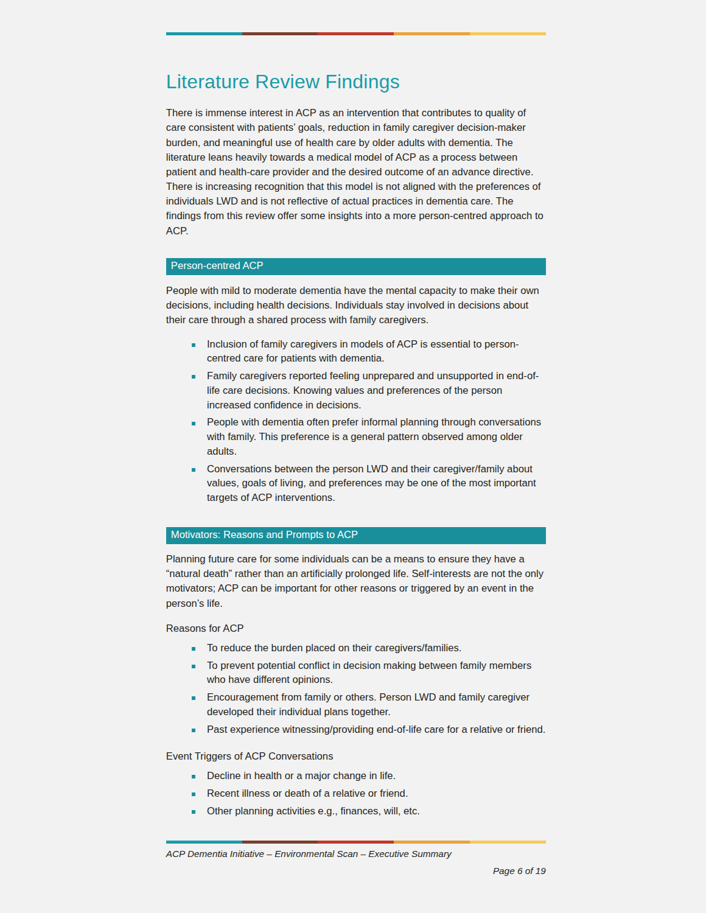Literature Review Findings
There is immense interest in ACP as an intervention that contributes to quality of care consistent with patients’ goals, reduction in family caregiver decision-maker burden, and meaningful use of health care by older adults with dementia. The literature leans heavily towards a medical model of ACP as a process between patient and health-care provider and the desired outcome of an advance directive. There is increasing recognition that this model is not aligned with the preferences of individuals LWD and is not reflective of actual practices in dementia care. The findings from this review offer some insights into a more person-centred approach to ACP.
Person-centred ACP
People with mild to moderate dementia have the mental capacity to make their own decisions, including health decisions. Individuals stay involved in decisions about their care through a shared process with family caregivers.
Inclusion of family caregivers in models of ACP is essential to person-centred care for patients with dementia.
Family caregivers reported feeling unprepared and unsupported in end-of-life care decisions. Knowing values and preferences of the person increased confidence in decisions.
People with dementia often prefer informal planning through conversations with family. This preference is a general pattern observed among older adults.
Conversations between the person LWD and their caregiver/family about values, goals of living, and preferences may be one of the most important targets of ACP interventions.
Motivators: Reasons and Prompts to ACP
Planning future care for some individuals can be a means to ensure they have a “natural death” rather than an artificially prolonged life. Self-interests are not the only motivators; ACP can be important for other reasons or triggered by an event in the person’s life.
Reasons for ACP
To reduce the burden placed on their caregivers/families.
To prevent potential conflict in decision making between family members who have different opinions.
Encouragement from family or others. Person LWD and family caregiver developed their individual plans together.
Past experience witnessing/providing end-of-life care for a relative or friend.
Event Triggers of ACP Conversations
Decline in health or a major change in life.
Recent illness or death of a relative or friend.
Other planning activities e.g., finances, will, etc.
ACP Dementia Initiative – Environmental Scan – Executive Summary
Page 6 of 19